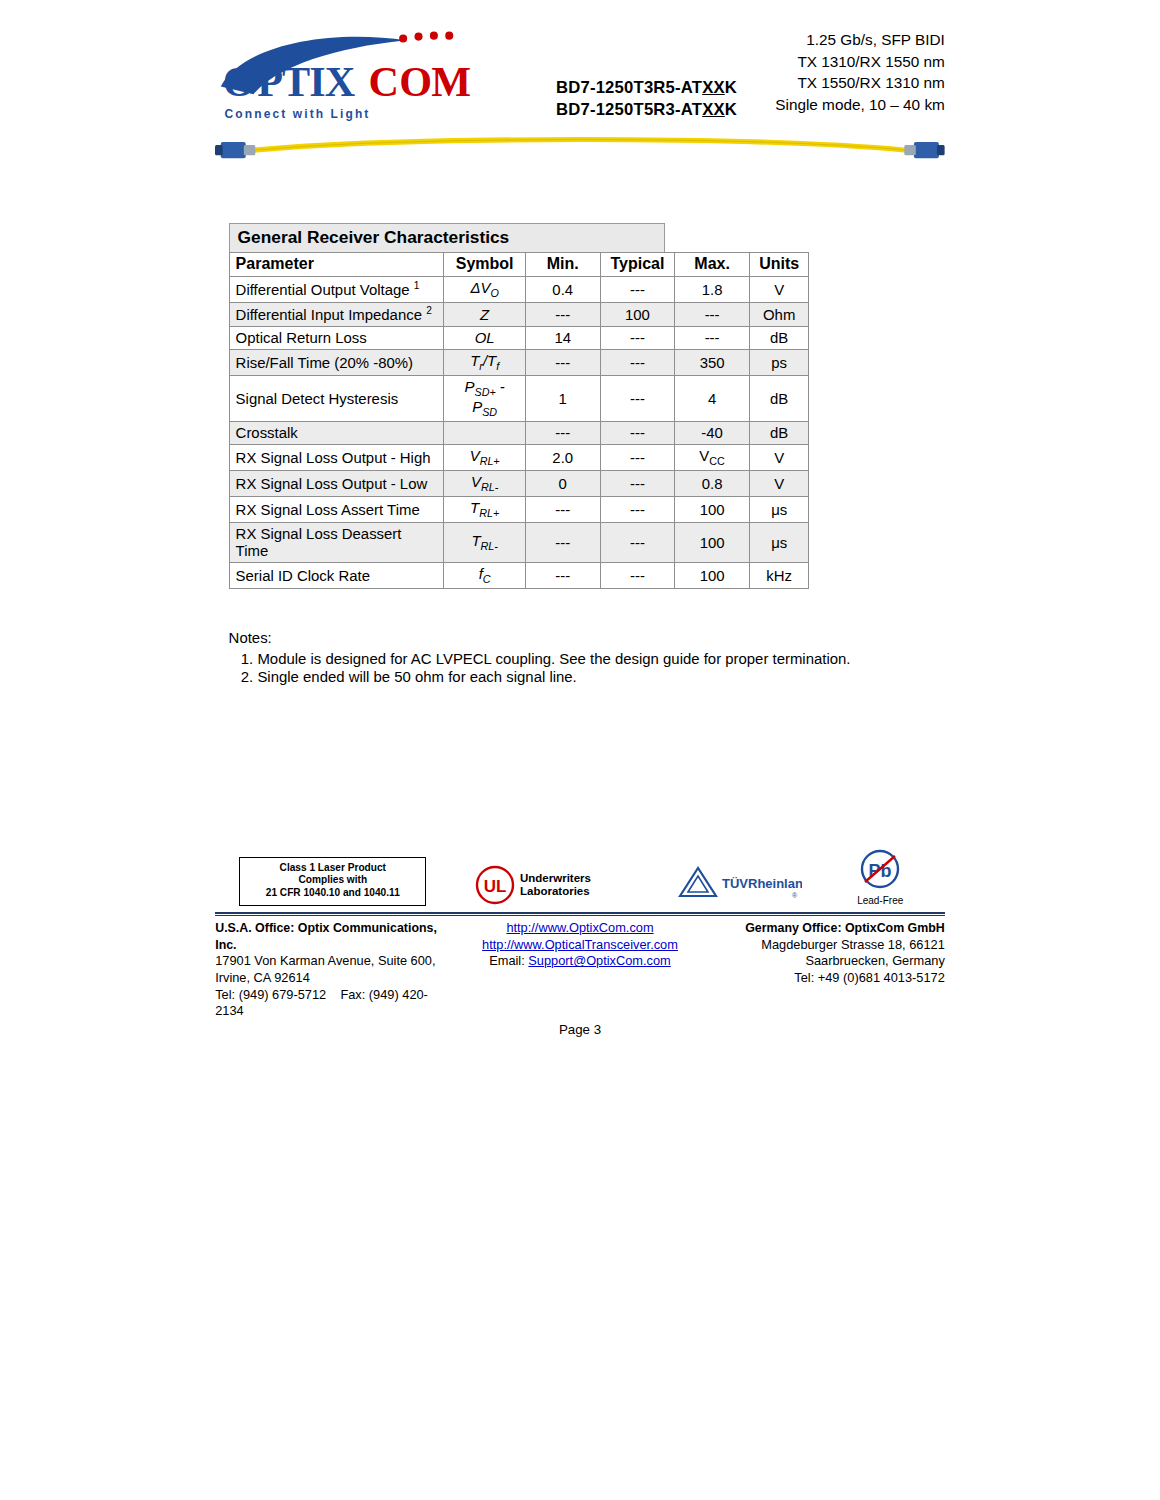O PTIX C OM Connect with Light
BD7-1250T3R5-ATXXK
BD7-1250T5R3-ATXXK
1.25 Gb/s, SFP BIDI
TX 1310/RX 1550 nm
TX 1550/RX 1310 nm
Single mode, 10 – 40 km
General Receiver Characteristics
| Parameter | Symbol | Min. | Typical | Max. | Units |
| --- | --- | --- | --- | --- | --- |
| Differential Output Voltage 1 | ΔV O | 0.4 | --- | 1.8 | V |
| Differential Input Impedance 2 | Z | --- | 100 | --- | Ohm |
| Optical Return Loss | OL | 14 | --- | --- | dB |
| Rise/Fall Time (20% -80%) | T r /T f | --- | --- | 350 | ps |
| Signal Detect Hysteresis | P SD+ - P SD | 1 | --- | 4 | dB |
| Crosstalk | | --- | --- | -40 | dB |
| RX Signal Loss Output - High | V RL+ | 2.0 | --- | V CC | V |
| RX Signal Loss Output - Low | V RL- | 0 | --- | 0.8 | V |
| RX Signal Loss Assert Time | T RL+ | --- | --- | 100 | μs |
| RX Signal Loss Deassert Time | T RL- | --- | --- | 100 | μs |
| Serial ID Clock Rate | f C | --- | --- | 100 | kHz |
Notes:
Module is designed for AC LVPECL coupling. See the design guide for proper termination.
Single ended will be 50 ohm for each signal line.
Class 1 Laser Product
Complies with
21 CFR 1040.10 and 1040.11
UL Underwriters Laboratories
TÜVRheinland ®
Pb
Lead-Free
U.S.A. Office: Optix Communications, Inc.
17901 Von Karman Avenue, Suite 600,
Irvine, CA 92614
Tel: (949) 679-5712 Fax: (949) 420-2134
http://www.OptixCom.com
http://www.OpticalTransceiver.com
Email: Support@OptixCom.com
Germany Office: OptixCom GmbH
Magdeburger Strasse 18, 66121
Saarbruecken, Germany
Tel: +49 (0)681 4013-5172
Page 3